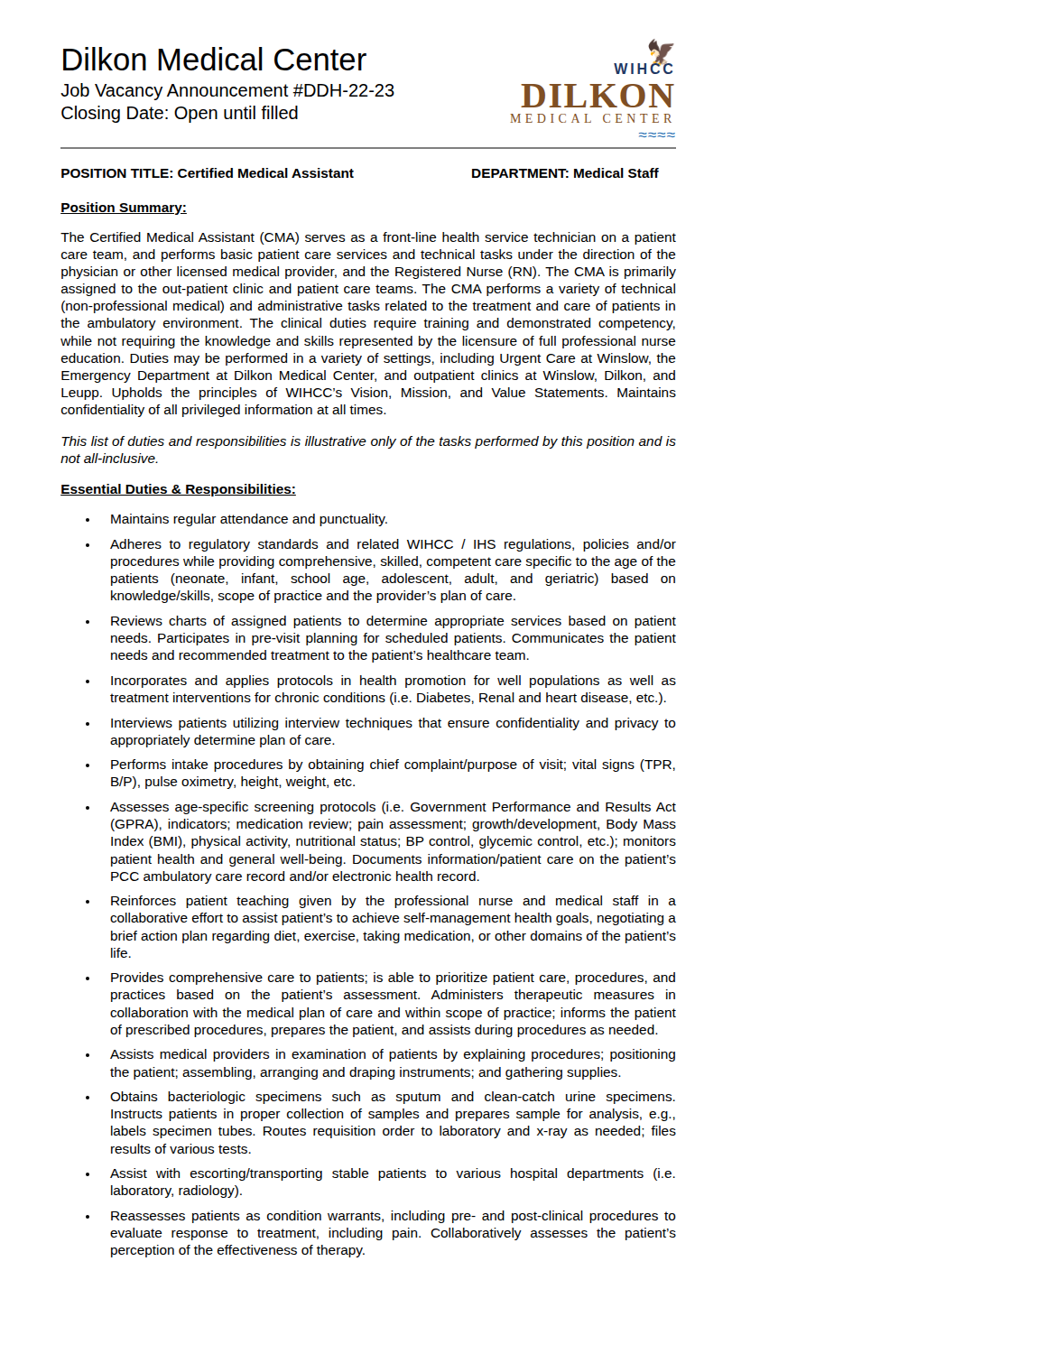Dilkon Medical Center
Job Vacancy Announcement #DDH-22-23
Closing Date: Open until filled
🦅
WIHCC
DILKON
MEDICAL CENTER
≈≈≈≈
POSITION TITLE: Certified Medical Assistant DEPARTMENT: Medical Staff
Position Summary:
The Certified Medical Assistant (CMA) serves as a front-line health service technician on a patient care team, and performs basic patient care services and technical tasks under the direction of the physician or other licensed medical provider, and the Registered Nurse (RN). The CMA is primarily assigned to the out-patient clinic and patient care teams. The CMA performs a variety of technical (non-professional medical) and administrative tasks related to the treatment and care of patients in the ambulatory environment. The clinical duties require training and demonstrated competency, while not requiring the knowledge and skills represented by the licensure of full professional nurse education. Duties may be performed in a variety of settings, including Urgent Care at Winslow, the Emergency Department at Dilkon Medical Center, and outpatient clinics at Winslow, Dilkon, and Leupp. Upholds the principles of WIHCC’s Vision, Mission, and Value Statements. Maintains confidentiality of all privileged information at all times.
This list of duties and responsibilities is illustrative only of the tasks performed by this position and is not all-inclusive.
Essential Duties & Responsibilities:
Maintains regular attendance and punctuality.
Adheres to regulatory standards and related WIHCC / IHS regulations, policies and/or procedures while providing comprehensive, skilled, competent care specific to the age of the patients (neonate, infant, school age, adolescent, adult, and geriatric) based on knowledge/skills, scope of practice and the provider’s plan of care.
Reviews charts of assigned patients to determine appropriate services based on patient needs. Participates in pre-visit planning for scheduled patients. Communicates the patient needs and recommended treatment to the patient’s healthcare team.
Incorporates and applies protocols in health promotion for well populations as well as treatment interventions for chronic conditions (i.e. Diabetes, Renal and heart disease, etc.).
Interviews patients utilizing interview techniques that ensure confidentiality and privacy to appropriately determine plan of care.
Performs intake procedures by obtaining chief complaint/purpose of visit; vital signs (TPR, B/P), pulse oximetry, height, weight, etc.
Assesses age-specific screening protocols (i.e. Government Performance and Results Act (GPRA), indicators; medication review; pain assessment; growth/development, Body Mass Index (BMI), physical activity, nutritional status; BP control, glycemic control, etc.); monitors patient health and general well-being. Documents information/patient care on the patient’s PCC ambulatory care record and/or electronic health record.
Reinforces patient teaching given by the professional nurse and medical staff in a collaborative effort to assist patient’s to achieve self-management health goals, negotiating a brief action plan regarding diet, exercise, taking medication, or other domains of the patient’s life.
Provides comprehensive care to patients; is able to prioritize patient care, procedures, and practices based on the patient’s assessment. Administers therapeutic measures in collaboration with the medical plan of care and within scope of practice; informs the patient of prescribed procedures, prepares the patient, and assists during procedures as needed.
Assists medical providers in examination of patients by explaining procedures; positioning the patient; assembling, arranging and draping instruments; and gathering supplies.
Obtains bacteriologic specimens such as sputum and clean-catch urine specimens. Instructs patients in proper collection of samples and prepares sample for analysis, e.g., labels specimen tubes. Routes requisition order to laboratory and x-ray as needed; files results of various tests.
Assist with escorting/transporting stable patients to various hospital departments (i.e. laboratory, radiology).
Reassesses patients as condition warrants, including pre- and post-clinical procedures to evaluate response to treatment, including pain. Collaboratively assesses the patient’s perception of the effectiveness of therapy.